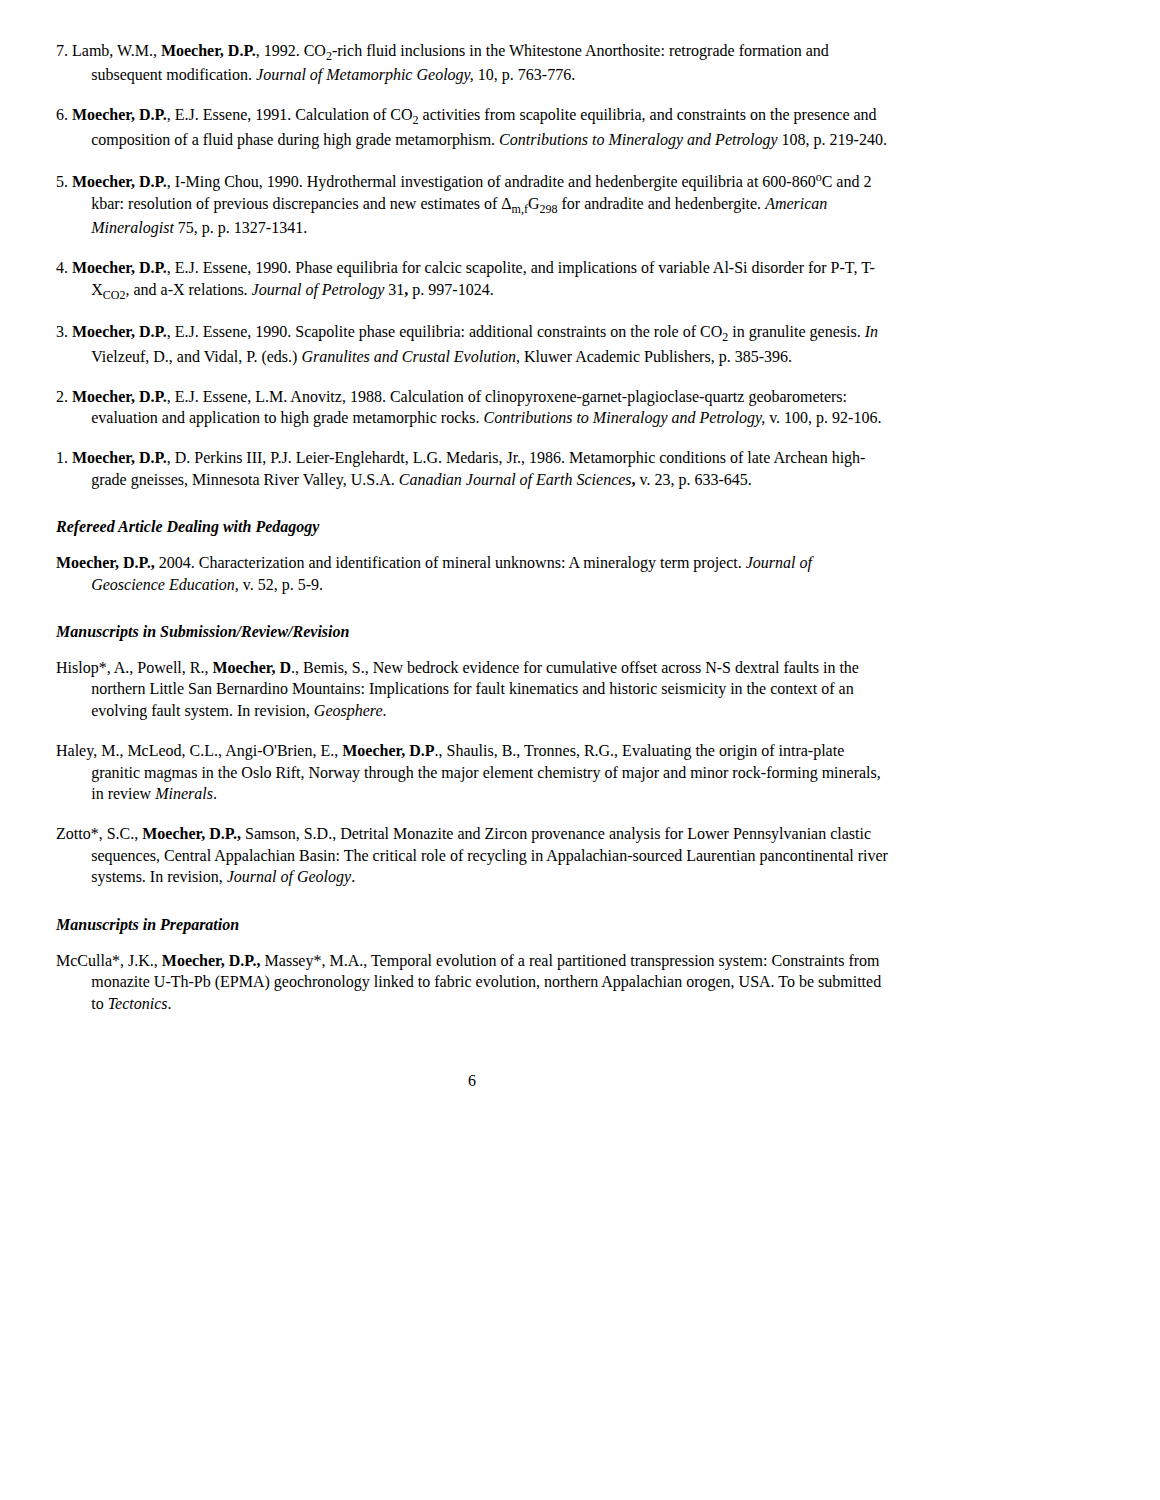7. Lamb, W.M., Moecher, D.P., 1992. CO2-rich fluid inclusions in the Whitestone Anorthosite: retrograde formation and subsequent modification. Journal of Metamorphic Geology, 10, p. 763-776.
6. Moecher, D.P., E.J. Essene, 1991. Calculation of CO2 activities from scapolite equilibria, and constraints on the presence and composition of a fluid phase during high grade metamorphism. Contributions to Mineralogy and Petrology 108, p. 219-240.
5. Moecher, D.P., I-Ming Chou, 1990. Hydrothermal investigation of andradite and hedenbergite equilibria at 600-860oC and 2 kbar: resolution of previous discrepancies and new estimates of Δm,fG298 for andradite and hedenbergite. American Mineralogist 75, p. p. 1327-1341.
4. Moecher, D.P., E.J. Essene, 1990. Phase equilibria for calcic scapolite, and implications of variable Al-Si disorder for P-T, T-XCO2, and a-X relations. Journal of Petrology 31, p. 997-1024.
3. Moecher, D.P., E.J. Essene, 1990. Scapolite phase equilibria: additional constraints on the role of CO2 in granulite genesis. In Vielzeuf, D., and Vidal, P. (eds.) Granulites and Crustal Evolution, Kluwer Academic Publishers, p. 385-396.
2. Moecher, D.P., E.J. Essene, L.M. Anovitz, 1988. Calculation of clinopyroxene-garnet-plagioclase-quartz geobarometers: evaluation and application to high grade metamorphic rocks. Contributions to Mineralogy and Petrology, v. 100, p. 92-106.
1. Moecher, D.P., D. Perkins III, P.J. Leier-Englehardt, L.G. Medaris, Jr., 1986. Metamorphic conditions of late Archean high-grade gneisses, Minnesota River Valley, U.S.A. Canadian Journal of Earth Sciences, v. 23, p. 633-645.
Refereed Article Dealing with Pedagogy
Moecher, D.P., 2004. Characterization and identification of mineral unknowns: A mineralogy term project. Journal of Geoscience Education, v. 52, p. 5-9.
Manuscripts in Submission/Review/Revision
Hislop*, A., Powell, R., Moecher, D., Bemis, S., New bedrock evidence for cumulative offset across N-S dextral faults in the northern Little San Bernardino Mountains: Implications for fault kinematics and historic seismicity in the context of an evolving fault system. In revision, Geosphere.
Haley, M., McLeod, C.L., Angi-O'Brien, E., Moecher, D.P., Shaulis, B., Tronnes, R.G., Evaluating the origin of intra-plate granitic magmas in the Oslo Rift, Norway through the major element chemistry of major and minor rock-forming minerals, in review Minerals.
Zotto*, S.C., Moecher, D.P., Samson, S.D., Detrital Monazite and Zircon provenance analysis for Lower Pennsylvanian clastic sequences, Central Appalachian Basin: The critical role of recycling in Appalachian-sourced Laurentian pancontinental river systems. In revision, Journal of Geology.
Manuscripts in Preparation
McCulla*, J.K., Moecher, D.P., Massey*, M.A., Temporal evolution of a real partitioned transpression system: Constraints from monazite U-Th-Pb (EPMA) geochronology linked to fabric evolution, northern Appalachian orogen, USA. To be submitted to Tectonics.
6